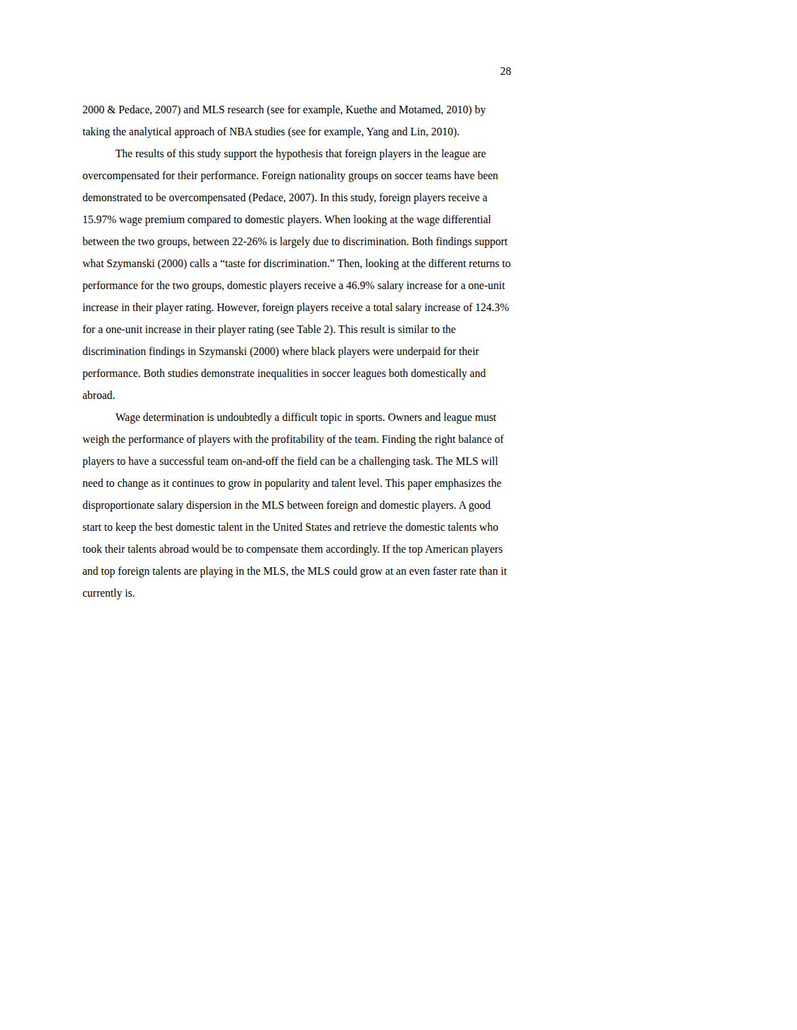28
2000 & Pedace, 2007) and MLS research (see for example, Kuethe and Motamed, 2010) by taking the analytical approach of NBA studies (see for example, Yang and Lin, 2010).
The results of this study support the hypothesis that foreign players in the league are overcompensated for their performance. Foreign nationality groups on soccer teams have been demonstrated to be overcompensated (Pedace, 2007). In this study, foreign players receive a 15.97% wage premium compared to domestic players. When looking at the wage differential between the two groups, between 22-26% is largely due to discrimination. Both findings support what Szymanski (2000) calls a “taste for discrimination.” Then, looking at the different returns to performance for the two groups, domestic players receive a 46.9% salary increase for a one-unit increase in their player rating. However, foreign players receive a total salary increase of 124.3% for a one-unit increase in their player rating (see Table 2). This result is similar to the discrimination findings in Szymanski (2000) where black players were underpaid for their performance. Both studies demonstrate inequalities in soccer leagues both domestically and abroad.
Wage determination is undoubtedly a difficult topic in sports. Owners and league must weigh the performance of players with the profitability of the team. Finding the right balance of players to have a successful team on-and-off the field can be a challenging task. The MLS will need to change as it continues to grow in popularity and talent level. This paper emphasizes the disproportionate salary dispersion in the MLS between foreign and domestic players. A good start to keep the best domestic talent in the United States and retrieve the domestic talents who took their talents abroad would be to compensate them accordingly. If the top American players and top foreign talents are playing in the MLS, the MLS could grow at an even faster rate than it currently is.